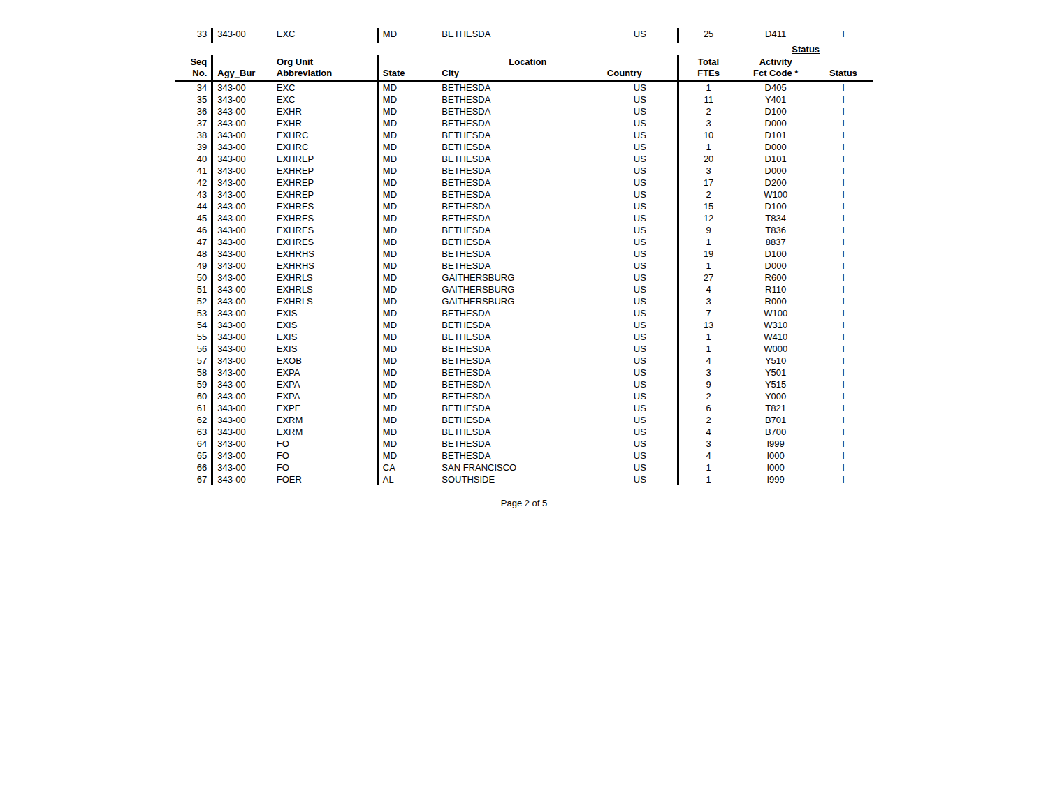| 33 | 343-00 | EXC | MD | BETHESDA | US | 25 | D411 | I |
| | | Status |
| Seq | Org Unit | Location | Total | Activity | |
| No. | Agy_Bur | Abbreviation | State | City | Country | FTEs | Fct Code * | Status |
| 34 | 343-00 | EXC | MD | BETHESDA | US | 1 | D405 | I |
| 35 | 343-00 | EXC | MD | BETHESDA | US | 11 | Y401 | I |
| 36 | 343-00 | EXHR | MD | BETHESDA | US | 2 | D100 | I |
| 37 | 343-00 | EXHR | MD | BETHESDA | US | 3 | D000 | I |
| 38 | 343-00 | EXHRC | MD | BETHESDA | US | 10 | D101 | I |
| 39 | 343-00 | EXHRC | MD | BETHESDA | US | 1 | D000 | I |
| 40 | 343-00 | EXHREP | MD | BETHESDA | US | 20 | D101 | I |
| 41 | 343-00 | EXHREP | MD | BETHESDA | US | 3 | D000 | I |
| 42 | 343-00 | EXHREP | MD | BETHESDA | US | 17 | D200 | I |
| 43 | 343-00 | EXHREP | MD | BETHESDA | US | 2 | W100 | I |
| 44 | 343-00 | EXHRES | MD | BETHESDA | US | 15 | D100 | I |
| 45 | 343-00 | EXHRES | MD | BETHESDA | US | 12 | T834 | I |
| 46 | 343-00 | EXHRES | MD | BETHESDA | US | 9 | T836 | I |
| 47 | 343-00 | EXHRES | MD | BETHESDA | US | 1 | 8837 | I |
| 48 | 343-00 | EXHRHS | MD | BETHESDA | US | 19 | D100 | I |
| 49 | 343-00 | EXHRHS | MD | BETHESDA | US | 1 | D000 | I |
| 50 | 343-00 | EXHRLS | MD | GAITHERSBURG | US | 27 | R600 | I |
| 51 | 343-00 | EXHRLS | MD | GAITHERSBURG | US | 4 | R110 | I |
| 52 | 343-00 | EXHRLS | MD | GAITHERSBURG | US | 3 | R000 | I |
| 53 | 343-00 | EXIS | MD | BETHESDA | US | 7 | W100 | I |
| 54 | 343-00 | EXIS | MD | BETHESDA | US | 13 | W310 | I |
| 55 | 343-00 | EXIS | MD | BETHESDA | US | 1 | W410 | I |
| 56 | 343-00 | EXIS | MD | BETHESDA | US | 1 | W000 | I |
| 57 | 343-00 | EXOB | MD | BETHESDA | US | 4 | Y510 | I |
| 58 | 343-00 | EXPA | MD | BETHESDA | US | 3 | Y501 | I |
| 59 | 343-00 | EXPA | MD | BETHESDA | US | 9 | Y515 | I |
| 60 | 343-00 | EXPA | MD | BETHESDA | US | 2 | Y000 | I |
| 61 | 343-00 | EXPE | MD | BETHESDA | US | 6 | T821 | I |
| 62 | 343-00 | EXRM | MD | BETHESDA | US | 2 | B701 | I |
| 63 | 343-00 | EXRM | MD | BETHESDA | US | 4 | B700 | I |
| 64 | 343-00 | FO | MD | BETHESDA | US | 3 | I999 | I |
| 65 | 343-00 | FO | MD | BETHESDA | US | 4 | I000 | I |
| 66 | 343-00 | FO | CA | SAN FRANCISCO | US | 1 | I000 | I |
| 67 | 343-00 | FOER | AL | SOUTHSIDE | US | 1 | I999 | I |
Page 2 of 5